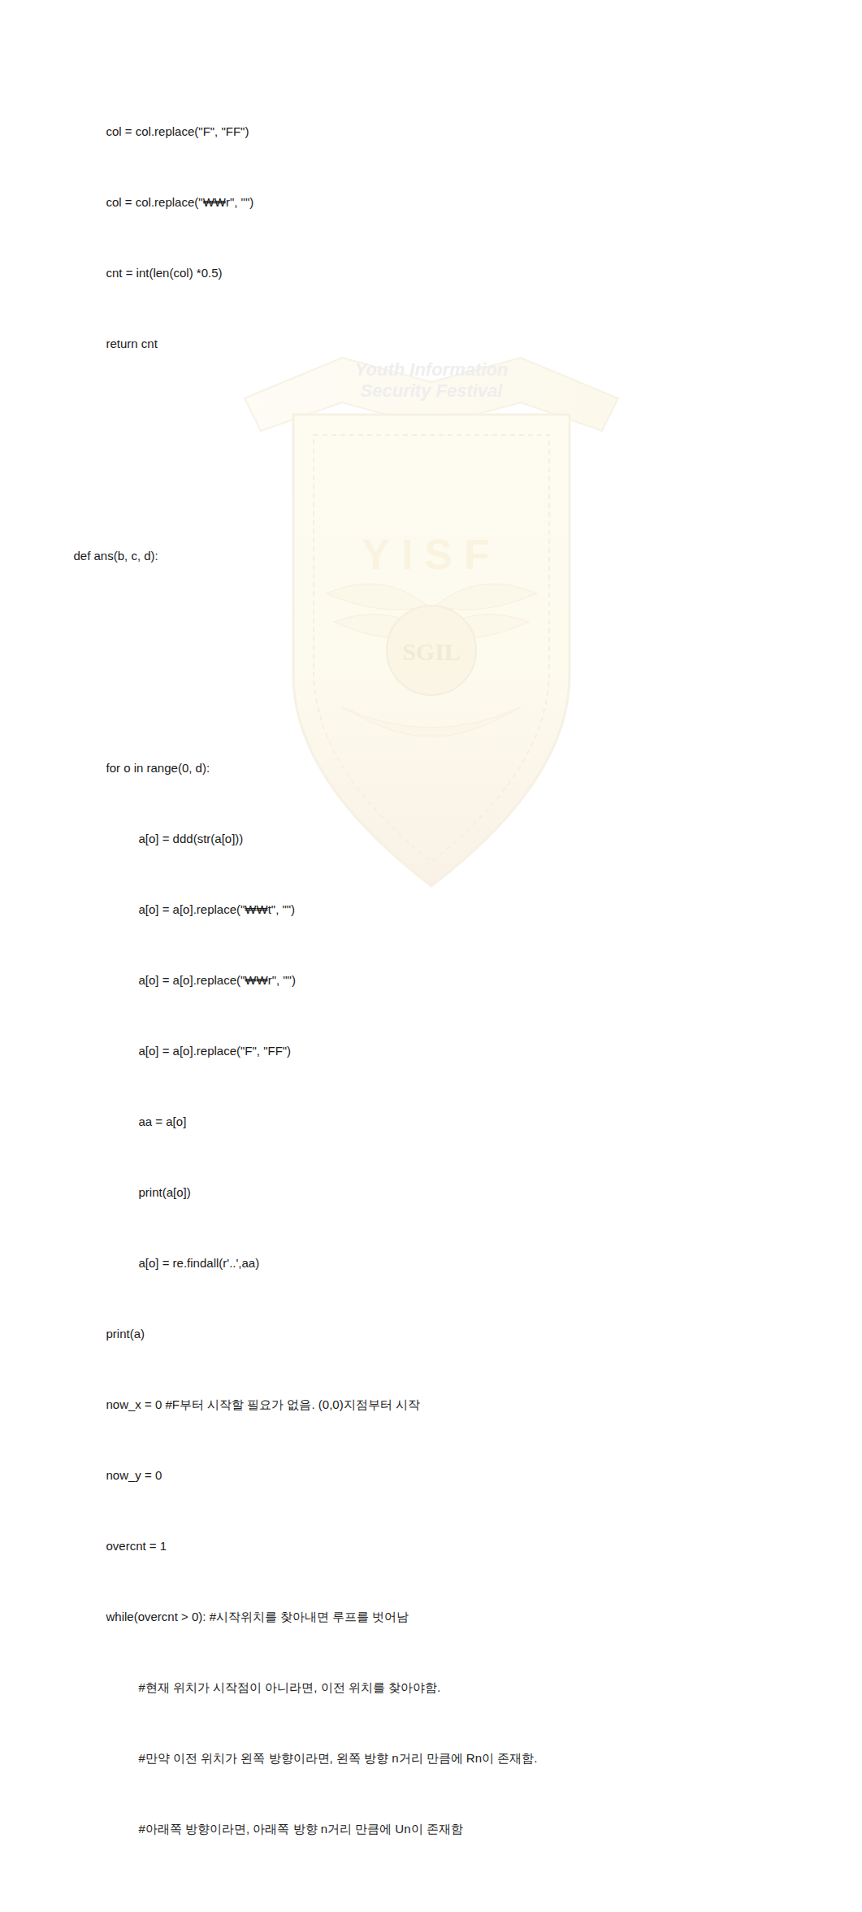SGIL YISF Youth Information Security Festival
col = col.replace("F", "FF") col = col.replace("₩₩r", "") cnt = int(len(col) *0.5) return cnt def ans(b, c, d): for o in range(0, d): a[o] = ddd(str(a[o])) a[o] = a[o].replace("₩₩t", "") a[o] = a[o].replace("₩₩r", "") a[o] = a[o].replace("F", "FF") aa = a[o] print(a[o]) a[o] = re.findall(r'..',aa) print(a) now_x = 0 #F부터 시작할 필요가 없음. (0,0)지점부터 시작 now_y = 0 overcnt = 1 while(overcnt > 0): #시작위치를 찾아내면 루프를 벗어남 #현재 위치가 시작점이 아니라면, 이전 위치를 찾아야함. #만약 이전 위치가 왼쪽 방향이라면, 왼쪽 방향 n거리 만큼에 Rn이 존재함. #아래쪽 방향이라면, 아래쪽 방향 n거리 만큼에 Un이 존재함